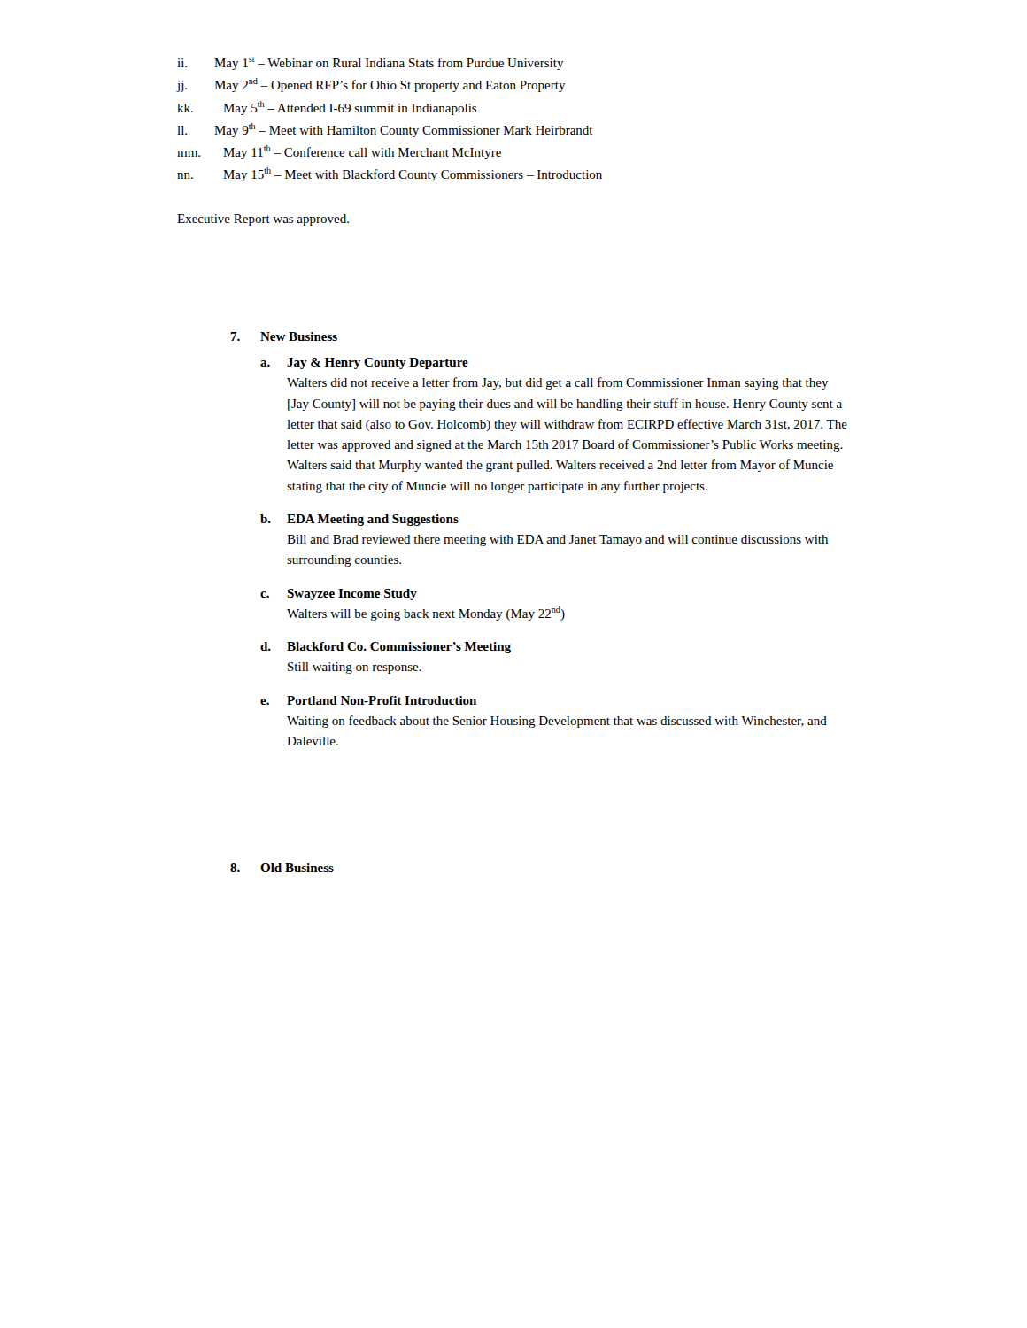ii. May 1st – Webinar on Rural Indiana Stats from Purdue University
jj. May 2nd – Opened RFP’s for Ohio St property and Eaton Property
kk. May 5th – Attended I-69 summit in Indianapolis
ll. May 9th – Meet with Hamilton County Commissioner Mark Heirbrandt
mm. May 11th – Conference call with Merchant McIntyre
nn. May 15th – Meet with Blackford County Commissioners – Introduction
Executive Report was approved.
7.
New Business
a.
Jay & Henry County Departure
Walters did not receive a letter from Jay, but did get a call from Commissioner Inman saying that they [Jay County] will not be paying their dues and will be handling their stuff in house. Henry County sent a letter that said (also to Gov. Holcomb) they will withdraw from ECIRPD effective March 31st, 2017. The letter was approved and signed at the March 15th 2017 Board of Commissioner’s Public Works meeting. Walters said that Murphy wanted the grant pulled. Walters received a 2nd letter from Mayor of Muncie stating that the city of Muncie will no longer participate in any further projects.
b.
EDA Meeting and Suggestions
Bill and Brad reviewed there meeting with EDA and Janet Tamayo and will continue discussions with surrounding counties.
c.
Swayzee Income Study
Walters will be going back next Monday (May 22nd)
d.
Blackford Co. Commissioner’s Meeting
Still waiting on response.
e.
Portland Non-Profit Introduction
Waiting on feedback about the Senior Housing Development that was discussed with Winchester, and Daleville.
8.
Old Business